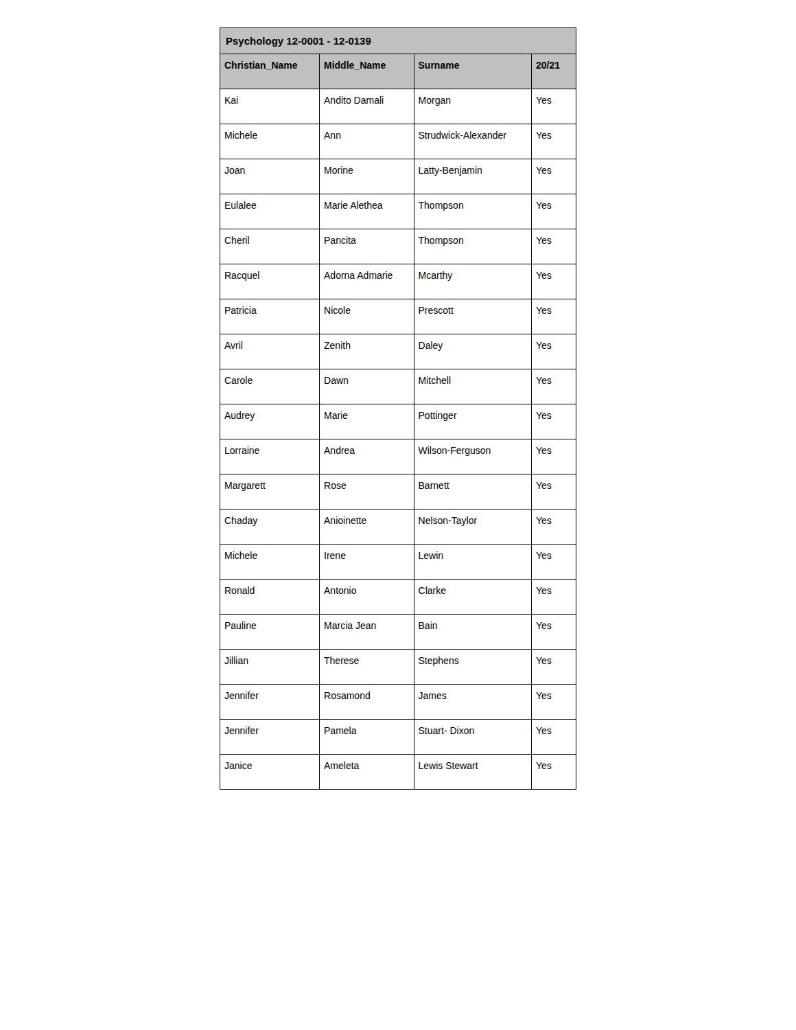Psychology 12-0001 - 12-0139
| Christian_Name | Middle_Name | Surname | 20/21 |
| --- | --- | --- | --- |
| Kai | Andito Damali | Morgan | Yes |
| Michele | Ann | Strudwick-Alexander | Yes |
| Joan | Morine | Latty-Benjamin | Yes |
| Eulalee | Marie Alethea | Thompson | Yes |
| Cheril | Pancita | Thompson | Yes |
| Racquel | Adorna Admarie | Mcarthy | Yes |
| Patricia | Nicole | Prescott | Yes |
| Avril | Zenith | Daley | Yes |
| Carole | Dawn | Mitchell | Yes |
| Audrey | Marie | Pottinger | Yes |
| Lorraine | Andrea | Wilson-Ferguson | Yes |
| Margarett | Rose | Barnett | Yes |
| Chaday | Anioinette | Nelson-Taylor | Yes |
| Michele | Irene | Lewin | Yes |
| Ronald | Antonio | Clarke | Yes |
| Pauline | Marcia Jean | Bain | Yes |
| Jillian | Therese | Stephens | Yes |
| Jennifer | Rosamond | James | Yes |
| Jennifer | Pamela | Stuart- Dixon | Yes |
| Janice | Ameleta | Lewis Stewart | Yes |